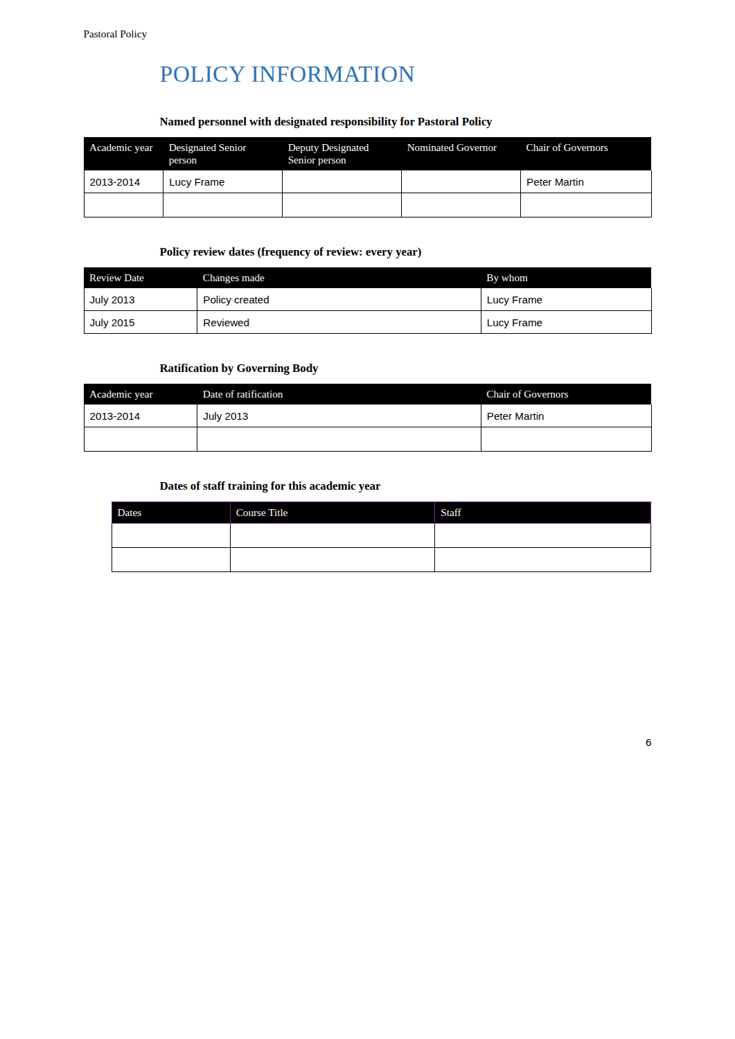Pastoral Policy
POLICY INFORMATION
Named personnel with designated responsibility for Pastoral Policy
| Academic year | Designated Senior person | Deputy Designated Senior person | Nominated Governor | Chair of Governors |
| --- | --- | --- | --- | --- |
| 2013-2014 | Lucy Frame | | | Peter Martin |
Policy review dates (frequency of review: every year)
| Review Date | Changes made | By whom |
| --- | --- | --- |
| July 2013 | Policy created | Lucy Frame |
| July 2015 | Reviewed | Lucy Frame |
Ratification by Governing Body
| Academic year | Date of ratification | Chair of Governors |
| --- | --- | --- |
| 2013-2014 | July 2013 | Peter Martin |
Dates of staff training for this academic year
| Dates | Course Title | Staff |
| --- | --- | --- |
6